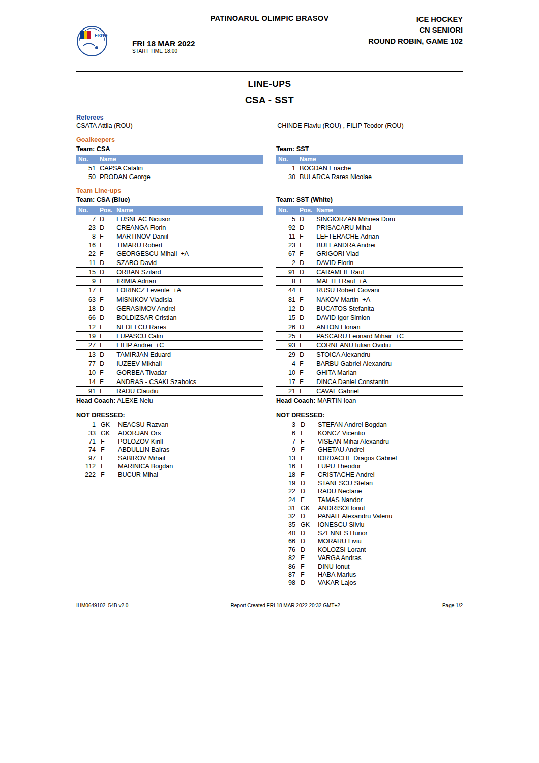PATINOARUL OLIMPIC BRASOV
ICE HOCKEY
CN SENIORI
ROUND ROBIN, GAME 102
FRHG
FRI 18 MAR 2022
START TIME 18:00
LINE-UPS
CSA - SST
Referees
CSATA Attila (ROU)
CHINDE Flaviu (ROU) , FILIP Teodor (ROU)
Goalkeepers
Team: CSA
| No. | Name |
| --- | --- |
| 51 | CAPSA Catalin |
| 50 | PRODAN George |
Team: SST
| No. | Name |
| --- | --- |
| 1 | BOGDAN Enache |
| 30 | BULARCA Rares Nicolae |
Team Line-ups
Team: CSA (Blue)
| No. | Pos. | Name |
| --- | --- | --- |
| 7 | D | LUSNEAC Nicusor |
| 23 | D | CREANGA Florin |
| 8 | F | MARTINOV Daniil |
| 16 | F | TIMARU Robert |
| 22 | F | GEORGESCU Mihail +A |
| 11 | D | SZABO David |
| 15 | D | ORBAN Szilard |
| 9 | F | IRIMIA Adrian |
| 17 | F | LORINCZ Levente +A |
| 63 | F | MISNIKOV Vladisla |
| 18 | D | GERASIMOV Andrei |
| 66 | D | BOLDIZSAR Cristian |
| 12 | F | NEDELCU Rares |
| 19 | F | LUPASCU Calin |
| 27 | F | FILIP Andrei +C |
| 13 | D | TAMIRJAN Eduard |
| 77 | D | IUZEEV Mikhail |
| 10 | F | GORBEA Tivadar |
| 14 | F | ANDRAS - CSAKI Szabolcs |
| 91 | F | RADU Claudiu |
Head Coach: ALEXE Nelu
NOT DRESSED:
| 1 | GK | NEACSU Razvan |
| 33 | GK | ADORJAN Ors |
| 71 | F | POLOZOV Kirill |
| 74 | F | ABDULLIN Bairas |
| 97 | F | SABIROV Mihail |
| 112 | F | MARINICA Bogdan |
| 222 | F | BUCUR Mihai |
Team: SST (White)
| No. | Pos. | Name |
| --- | --- | --- |
| 5 | D | SINGIORZAN Mihnea Doru |
| 92 | D | PRISACARU Mihai |
| 11 | F | LEFTERACHE Adrian |
| 23 | F | BULEANDRA Andrei |
| 67 | F | GRIGORI Vlad |
| 2 | D | DAVID Florin |
| 91 | D | CARAMFIL Raul |
| 8 | F | MAFTEI Raul +A |
| 44 | F | RUSU Robert Giovani |
| 81 | F | NAKOV Martin +A |
| 12 | D | BUCATOS Stefanita |
| 15 | D | DAVID Igor Simion |
| 26 | D | ANTON Florian |
| 25 | F | PASCARU Leonard Mihair +C |
| 93 | F | CORNEANU Iulian Ovidiu |
| 29 | D | STOICA Alexandru |
| 4 | F | BARBU Gabriel Alexandru |
| 10 | F | GHITA Marian |
| 17 | F | DINCA Daniel Constantin |
| 21 | F | CAVAL Gabriel |
Head Coach: MARTIN Ioan
NOT DRESSED:
| 3 | D | STEFAN Andrei Bogdan |
| 6 | F | KONCZ Vicentio |
| 7 | F | VISEAN Mihai Alexandru |
| 9 | F | GHETAU Andrei |
| 13 | F | IORDACHE Dragos Gabriel |
| 16 | F | LUPU Theodor |
| 18 | F | CRISTACHE Andrei |
| 19 | D | STANESCU Stefan |
| 22 | D | RADU Nectarie |
| 24 | F | TAMAS Nandor |
| 31 | GK | ANDRISOI Ionut |
| 32 | D | PANAIT Alexandru Valeriu |
| 35 | GK | IONESCU Silviu |
| 40 | D | SZENNES Hunor |
| 66 | D | MORARU Liviu |
| 76 | D | KOLOZSI Lorant |
| 82 | F | VARGA Andras |
| 86 | F | DINU Ionut |
| 87 | F | HABA Marius |
| 98 | D | VAKAR Lajos |
IHM0649102_54B v2.0
Report Created FRI 18 MAR 2022 20:32 GMT+2
Page 1/2